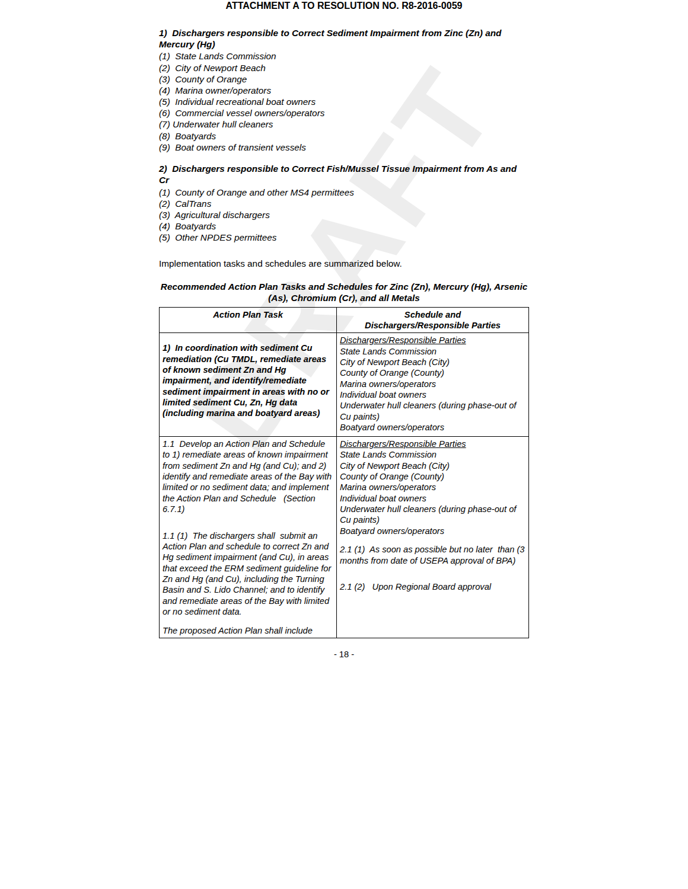DRAFT
ATTACHMENT A TO RESOLUTION NO. R8-2016-0059
1) Dischargers responsible to Correct Sediment Impairment from Zinc (Zn) and Mercury (Hg)
(1) State Lands Commission
(2) City of Newport Beach
(3) County of Orange
(4) Marina owner/operators
(5) Individual recreational boat owners
(6) Commercial vessel owners/operators
(7) Underwater hull cleaners
(8) Boatyards
(9) Boat owners of transient vessels
2) Dischargers responsible to Correct Fish/Mussel Tissue Impairment from As and Cr
(1) County of Orange and other MS4 permittees
(2) CalTrans
(3) Agricultural dischargers
(4) Boatyards
(5) Other NPDES permittees
Implementation tasks and schedules are summarized below.
Recommended Action Plan Tasks and Schedules for Zinc (Zn), Mercury (Hg), Arsenic
(As), Chromium (Cr), and all Metals
| Action Plan Task | Schedule and Dischargers/Responsible Parties |
| --- | --- |
| 1) In coordination with sediment Cu remediation (Cu TMDL, remediate areas of known sediment Zn and Hg impairment, and identify/remediate sediment impairment in areas with no or limited sediment Cu, Zn, Hg data (including marina and boatyard areas) | Dischargers/Responsible Parties State Lands Commission City of Newport Beach (City) County of Orange (County) Marina owners/operators Individual boat owners Underwater hull cleaners (during phase-out of Cu paints) Boatyard owners/operators |
| 1.1 Develop an Action Plan and Schedule to 1) remediate areas of known impairment from sediment Zn and Hg (and Cu); and 2) identify and remediate areas of the Bay with limited or no sediment data; and implement the Action Plan and Schedule (Section 6.7.1) 1.1 (1) The dischargers shall submit an Action Plan and schedule to correct Zn and Hg sediment impairment (and Cu), in areas that exceed the ERM sediment guideline for Zn and Hg (and Cu), including the Turning Basin and S. Lido Channel; and to identify and remediate areas of the Bay with limited or no sediment data. The proposed Action Plan shall include | Dischargers/Responsible Parties State Lands Commission City of Newport Beach (City) County of Orange (County) Marina owners/operators Individual boat owners Underwater hull cleaners (during phase-out of Cu paints) Boatyard owners/operators 2.1 (1) As soon as possible but no later than (3 months from date of USEPA approval of BPA) 2.1 (2) Upon Regional Board approval |
- 18 -